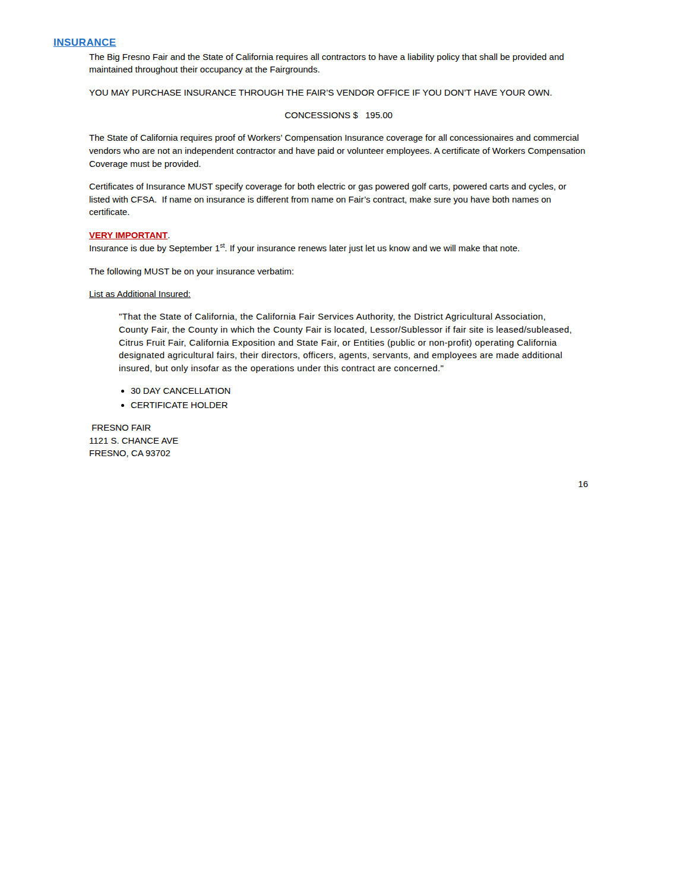INSURANCE
The Big Fresno Fair and the State of California requires all contractors to have a liability policy that shall be provided and maintained throughout their occupancy at the Fairgrounds.
YOU MAY PURCHASE INSURANCE THROUGH THE FAIR’S VENDOR OFFICE IF YOU DON’T HAVE YOUR OWN.
CONCESSIONS $ 195.00
The State of California requires proof of Workers’ Compensation Insurance coverage for all concessionaires and commercial vendors who are not an independent contractor and have paid or volunteer employees. A certificate of Workers Compensation Coverage must be provided.
Certificates of Insurance MUST specify coverage for both electric or gas powered golf carts, powered carts and cycles, or listed with CFSA. If name on insurance is different from name on Fair’s contract, make sure you have both names on certificate.
VERY IMPORTANT.
Insurance is due by September 1st. If your insurance renews later just let us know and we will make that note.
The following MUST be on your insurance verbatim:
List as Additional Insured:
"That the State of California, the California Fair Services Authority, the District Agricultural Association, County Fair, the County in which the County Fair is located, Lessor/Sublessor if fair site is leased/subleased, Citrus Fruit Fair, California Exposition and State Fair, or Entities (public or non-profit) operating California designated agricultural fairs, their directors, officers, agents, servants, and employees are made additional insured, but only insofar as the operations under this contract are concerned."
30 DAY CANCELLATION
CERTIFICATE HOLDER
FRESNO FAIR
1121 S. CHANCE AVE
FRESNO, CA 93702
16